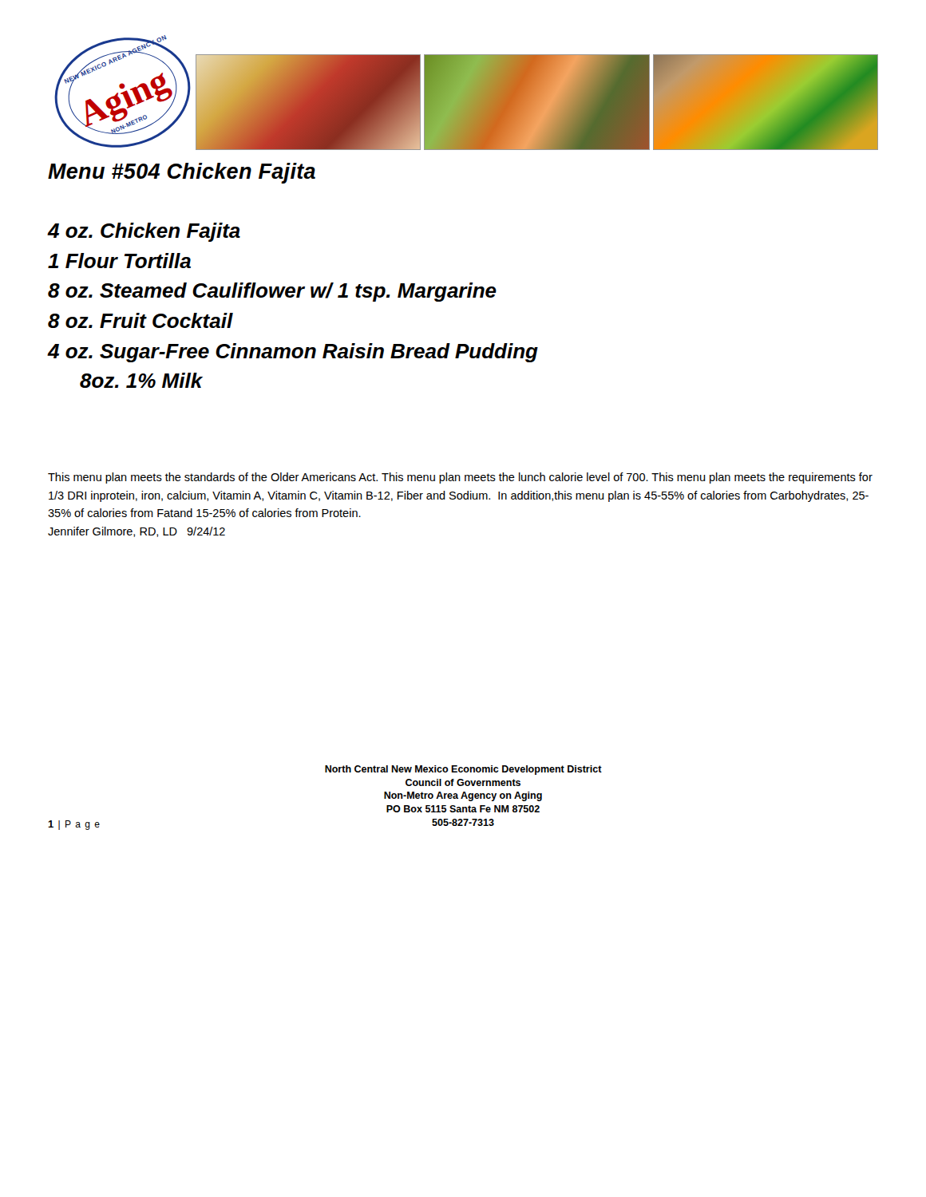NEW MEXICO AREA AGENCY ON
Aging
NON-METRO
Menu #504 Chicken Fajita
4 oz. Chicken Fajita
1 Flour Tortilla
8 oz. Steamed Cauliflower w/ 1 tsp. Margarine
8 oz. Fruit Cocktail
4 oz. Sugar-Free Cinnamon Raisin Bread Pudding
8oz. 1% Milk
This menu plan meets the standards of the Older Americans Act. This menu plan meets the lunch calorie level of 700. This menu plan meets the requirements for 1/3 DRI inprotein, iron, calcium, Vitamin A, Vitamin C, Vitamin B-12, Fiber and Sodium. In addition,this menu plan is 45-55% of calories from Carbohydrates, 25-35% of calories from Fatand 15-25% of calories from Protein.
Jennifer Gilmore, RD, LD 9/24/12
North Central New Mexico Economic Development District
Council of Governments
Non-Metro Area Agency on Aging
PO Box 5115 Santa Fe NM 87502
505-827-7313
1 | P a g e